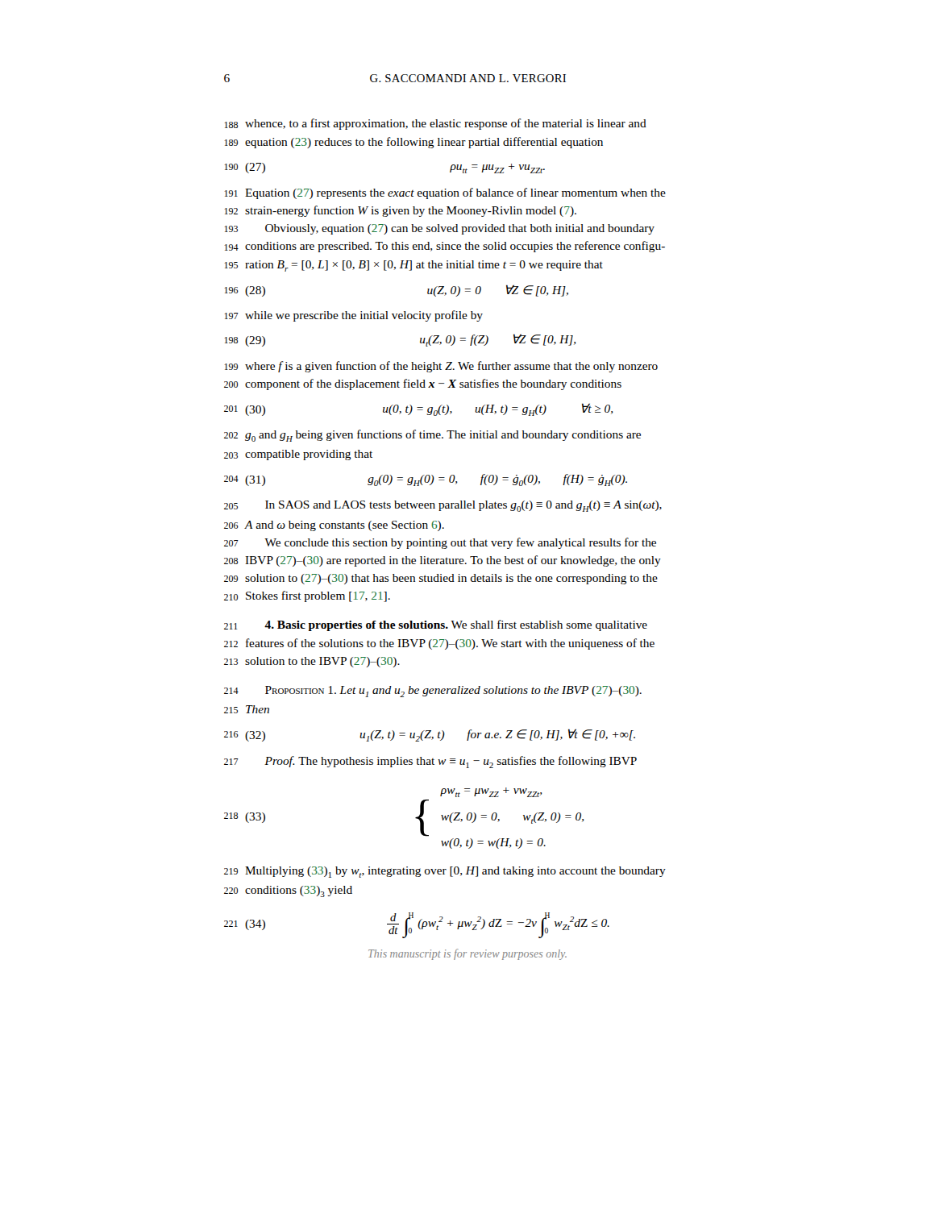6
G. SACCOMANDI AND L. VERGORI
188
whence, to a first approximation, the elastic response of the material is linear and
189
equation (23) reduces to the following linear partial differential equation
190
(27)
ρutt = μuZZ + νuZZt.
191
Equation (27) represents the exact equation of balance of linear momentum when the
192
strain-energy function W is given by the Mooney-Rivlin model (7).
193
Obviously, equation (27) can be solved provided that both initial and boundary
194
conditions are prescribed. To this end, since the solid occupies the reference configu-
195
ration Br = [0, L] × [0, B] × [0, H] at the initial time t = 0 we require that
196
(28)
u(Z, 0) = 0 ∀Z ∈ [0, H],
197
while we prescribe the initial velocity profile by
198
(29)
ut(Z, 0) = f(Z) ∀Z ∈ [0, H],
199
where f is a given function of the height Z. We further assume that the only nonzero
200
component of the displacement field x − X satisfies the boundary conditions
201
(30)
u(0, t) = g0(t), u(H, t) = gH(t) ∀t ≥ 0,
202
g0 and gH being given functions of time. The initial and boundary conditions are
203
compatible providing that
204
(31)
g0(0) = gH(0) = 0, f(0) = ġ0(0), f(H) = ġH(0).
205
In SAOS and LAOS tests between parallel plates g0(t) ≡ 0 and gH(t) ≡ A sin(ωt),
206
A and ω being constants (see Section 6).
207
We conclude this section by pointing out that very few analytical results for the
208
IBVP (27)–(30) are reported in the literature. To the best of our knowledge, the only
209
solution to (27)–(30) that has been studied in details is the one corresponding to the
210
Stokes first problem [17, 21].
211
4. Basic properties of the solutions. We shall first establish some qualitative
212
features of the solutions to the IBVP (27)–(30). We start with the uniqueness of the
213
solution to the IBVP (27)–(30).
214
Proposition 1. Let u1 and u2 be generalized solutions to the IBVP (27)–(30).
215
Then
216
(32)
u1(Z, t) = u2(Z, t) for a.e. Z ∈ [0, H], ∀t ∈ [0, +∞[.
217
Proof. The hypothesis implies that w ≡ u1 − u2 satisfies the following IBVP
218
(33)
{
ρwtt = μwZZ + νwZZt,
w(Z, 0) = 0, wt(Z, 0) = 0,
w(0, t) = w(H, t) = 0.
219
Multiplying (33)1 by wt, integrating over [0, H] and taking into account the boundary
220
conditions (33)3 yield
221
(34)
ddt ∫H 0 (ρwt2 + μwZ2) dZ = −2ν ∫H 0 wZt2dZ ≤ 0.
This manuscript is for review purposes only.